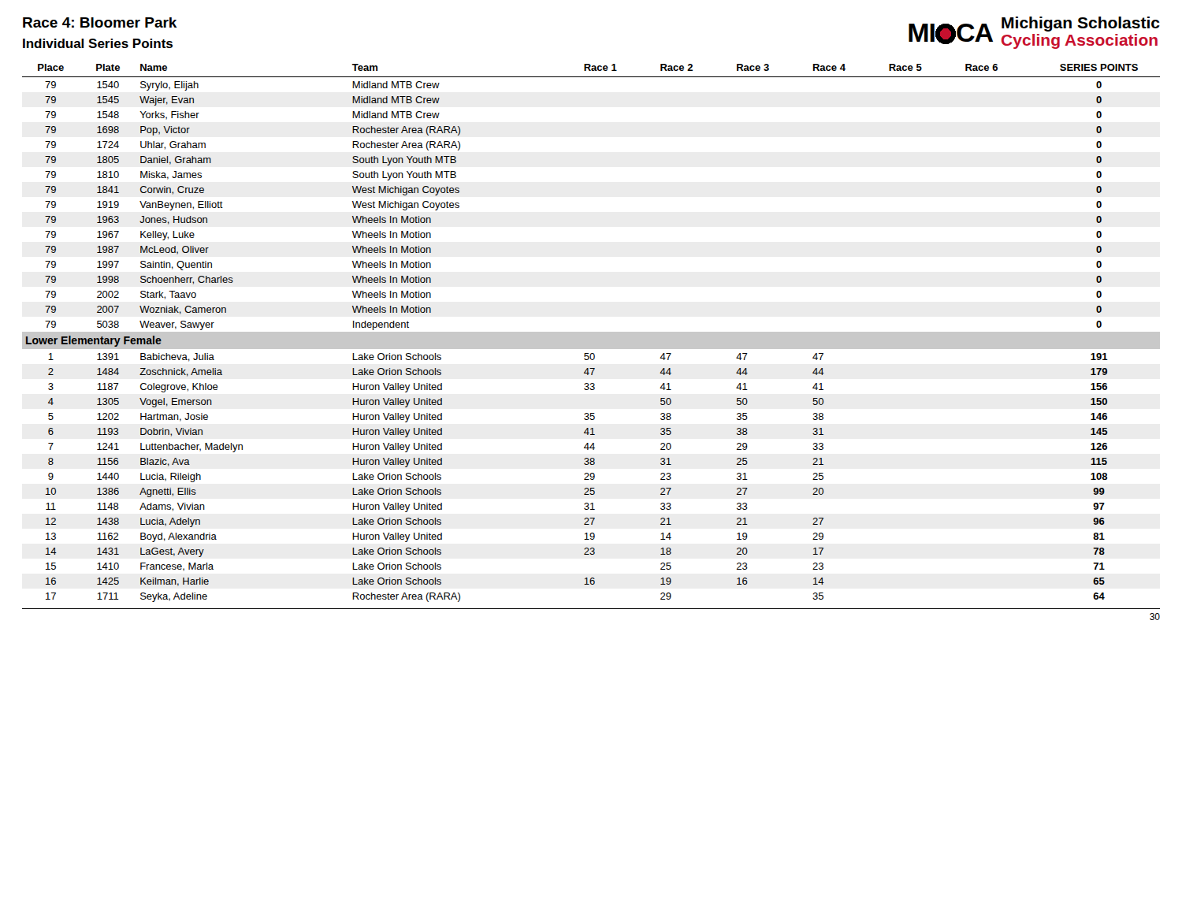Race 4: Bloomer Park
Individual Series Points
MI CA
Michigan Scholastic
Cycling Association
| Place | Plate | Name | Team | Race 1 | Race 2 | Race 3 | Race 4 | Race 5 | Race 6 | SERIES POINTS |
| --- | --- | --- | --- | --- | --- | --- | --- | --- | --- | --- |
| 79 | 1540 | Syrylo, Elijah | Midland MTB Crew | | | | | | | 0 |
| 79 | 1545 | Wajer, Evan | Midland MTB Crew | | | | | | | 0 |
| 79 | 1548 | Yorks, Fisher | Midland MTB Crew | | | | | | | 0 |
| 79 | 1698 | Pop, Victor | Rochester Area (RARA) | | | | | | | 0 |
| 79 | 1724 | Uhlar, Graham | Rochester Area (RARA) | | | | | | | 0 |
| 79 | 1805 | Daniel, Graham | South Lyon Youth MTB | | | | | | | 0 |
| 79 | 1810 | Miska, James | South Lyon Youth MTB | | | | | | | 0 |
| 79 | 1841 | Corwin, Cruze | West Michigan Coyotes | | | | | | | 0 |
| 79 | 1919 | VanBeynen, Elliott | West Michigan Coyotes | | | | | | | 0 |
| 79 | 1963 | Jones, Hudson | Wheels In Motion | | | | | | | 0 |
| 79 | 1967 | Kelley, Luke | Wheels In Motion | | | | | | | 0 |
| 79 | 1987 | McLeod, Oliver | Wheels In Motion | | | | | | | 0 |
| 79 | 1997 | Saintin, Quentin | Wheels In Motion | | | | | | | 0 |
| 79 | 1998 | Schoenherr, Charles | Wheels In Motion | | | | | | | 0 |
| 79 | 2002 | Stark, Taavo | Wheels In Motion | | | | | | | 0 |
| 79 | 2007 | Wozniak, Cameron | Wheels In Motion | | | | | | | 0 |
| 79 | 5038 | Weaver, Sawyer | Independent | | | | | | | 0 |
| Lower Elementary Female |
| 1 | 1391 | Babicheva, Julia | Lake Orion Schools | 50 | 47 | 47 | 47 | | | 191 |
| 2 | 1484 | Zoschnick, Amelia | Lake Orion Schools | 47 | 44 | 44 | 44 | | | 179 |
| 3 | 1187 | Colegrove, Khloe | Huron Valley United | 33 | 41 | 41 | 41 | | | 156 |
| 4 | 1305 | Vogel, Emerson | Huron Valley United | | 50 | 50 | 50 | | | 150 |
| 5 | 1202 | Hartman, Josie | Huron Valley United | 35 | 38 | 35 | 38 | | | 146 |
| 6 | 1193 | Dobrin, Vivian | Huron Valley United | 41 | 35 | 38 | 31 | | | 145 |
| 7 | 1241 | Luttenbacher, Madelyn | Huron Valley United | 44 | 20 | 29 | 33 | | | 126 |
| 8 | 1156 | Blazic, Ava | Huron Valley United | 38 | 31 | 25 | 21 | | | 115 |
| 9 | 1440 | Lucia, Rileigh | Lake Orion Schools | 29 | 23 | 31 | 25 | | | 108 |
| 10 | 1386 | Agnetti, Ellis | Lake Orion Schools | 25 | 27 | 27 | 20 | | | 99 |
| 11 | 1148 | Adams, Vivian | Huron Valley United | 31 | 33 | 33 | | | | 97 |
| 12 | 1438 | Lucia, Adelyn | Lake Orion Schools | 27 | 21 | 21 | 27 | | | 96 |
| 13 | 1162 | Boyd, Alexandria | Huron Valley United | 19 | 14 | 19 | 29 | | | 81 |
| 14 | 1431 | LaGest, Avery | Lake Orion Schools | 23 | 18 | 20 | 17 | | | 78 |
| 15 | 1410 | Francese, Marla | Lake Orion Schools | | 25 | 23 | 23 | | | 71 |
| 16 | 1425 | Keilman, Harlie | Lake Orion Schools | 16 | 19 | 16 | 14 | | | 65 |
| 17 | 1711 | Seyka, Adeline | Rochester Area (RARA) | | 29 | | 35 | | | 64 |
30